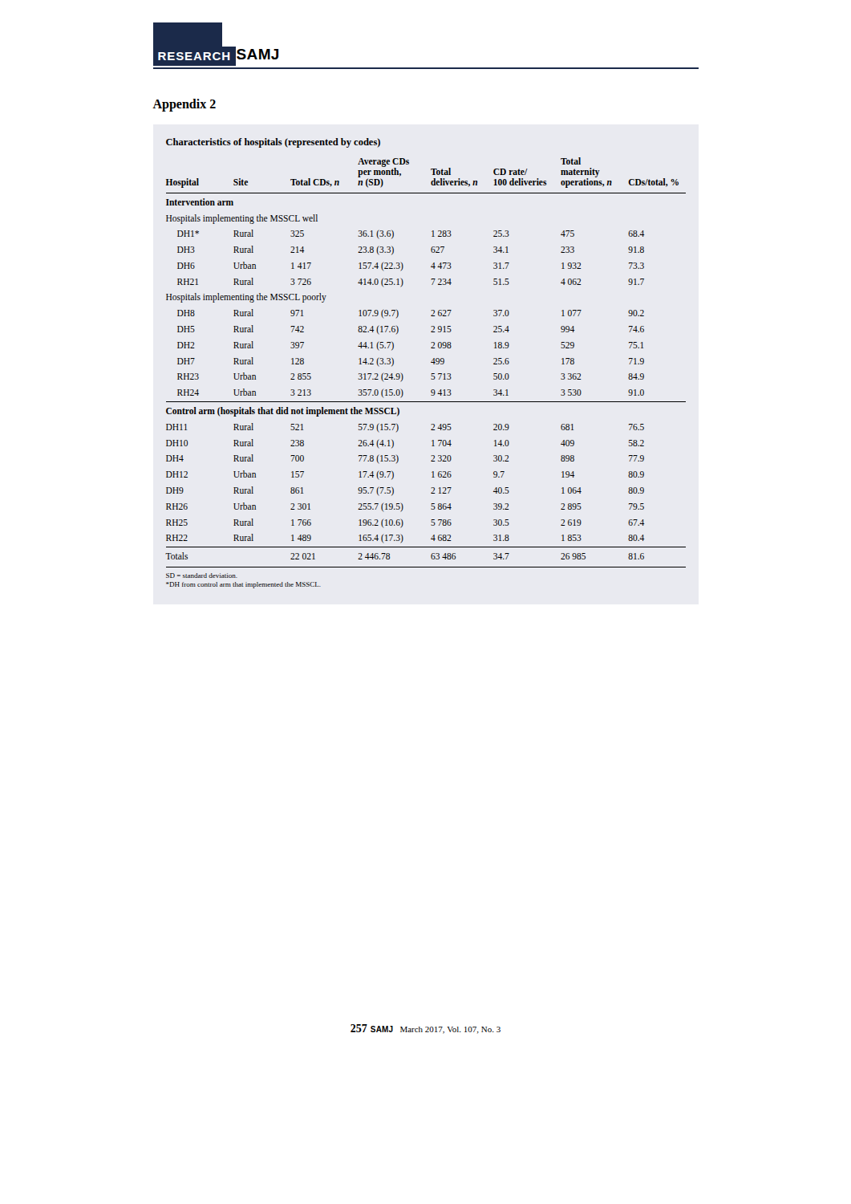RESEARCH
SAMJ
Appendix 2
Characteristics of hospitals (represented by codes)
| Hospital | Site | Total CDs, n | Average CDs per month, n (SD) | Total deliveries, n | CD rate/ 100 deliveries | Total maternity operations, n | CDs/total, % |
| --- | --- | --- | --- | --- | --- | --- | --- |
| Intervention arm |
| Hospitals implementing the MSSCL well |
| DH1* | Rural | 325 | 36.1 (3.6) | 1 283 | 25.3 | 475 | 68.4 |
| DH3 | Rural | 214 | 23.8 (3.3) | 627 | 34.1 | 233 | 91.8 |
| DH6 | Urban | 1 417 | 157.4 (22.3) | 4 473 | 31.7 | 1 932 | 73.3 |
| RH21 | Rural | 3 726 | 414.0 (25.1) | 7 234 | 51.5 | 4 062 | 91.7 |
| Hospitals implementing the MSSCL poorly |
| DH8 | Rural | 971 | 107.9 (9.7) | 2 627 | 37.0 | 1 077 | 90.2 |
| DH5 | Rural | 742 | 82.4 (17.6) | 2 915 | 25.4 | 994 | 74.6 |
| DH2 | Rural | 397 | 44.1 (5.7) | 2 098 | 18.9 | 529 | 75.1 |
| DH7 | Rural | 128 | 14.2 (3.3) | 499 | 25.6 | 178 | 71.9 |
| RH23 | Urban | 2 855 | 317.2 (24.9) | 5 713 | 50.0 | 3 362 | 84.9 |
| RH24 | Urban | 3 213 | 357.0 (15.0) | 9 413 | 34.1 | 3 530 | 91.0 |
| Control arm (hospitals that did not implement the MSSCL) |
| DH11 | Rural | 521 | 57.9 (15.7) | 2 495 | 20.9 | 681 | 76.5 |
| DH10 | Rural | 238 | 26.4 (4.1) | 1 704 | 14.0 | 409 | 58.2 |
| DH4 | Rural | 700 | 77.8 (15.3) | 2 320 | 30.2 | 898 | 77.9 |
| DH12 | Urban | 157 | 17.4 (9.7) | 1 626 | 9.7 | 194 | 80.9 |
| DH9 | Rural | 861 | 95.7 (7.5) | 2 127 | 40.5 | 1 064 | 80.9 |
| RH26 | Urban | 2 301 | 255.7 (19.5) | 5 864 | 39.2 | 2 895 | 79.5 |
| RH25 | Rural | 1 766 | 196.2 (10.6) | 5 786 | 30.5 | 2 619 | 67.4 |
| RH22 | Rural | 1 489 | 165.4 (17.3) | 4 682 | 31.8 | 1 853 | 80.4 |
| Totals | | 22 021 | 2 446.78 | 63 486 | 34.7 | 26 985 | 81.6 |
SD = standard deviation.
*DH from control arm that implemented the MSSCL.
257 SAMJMarch 2017, Vol. 107, No. 3